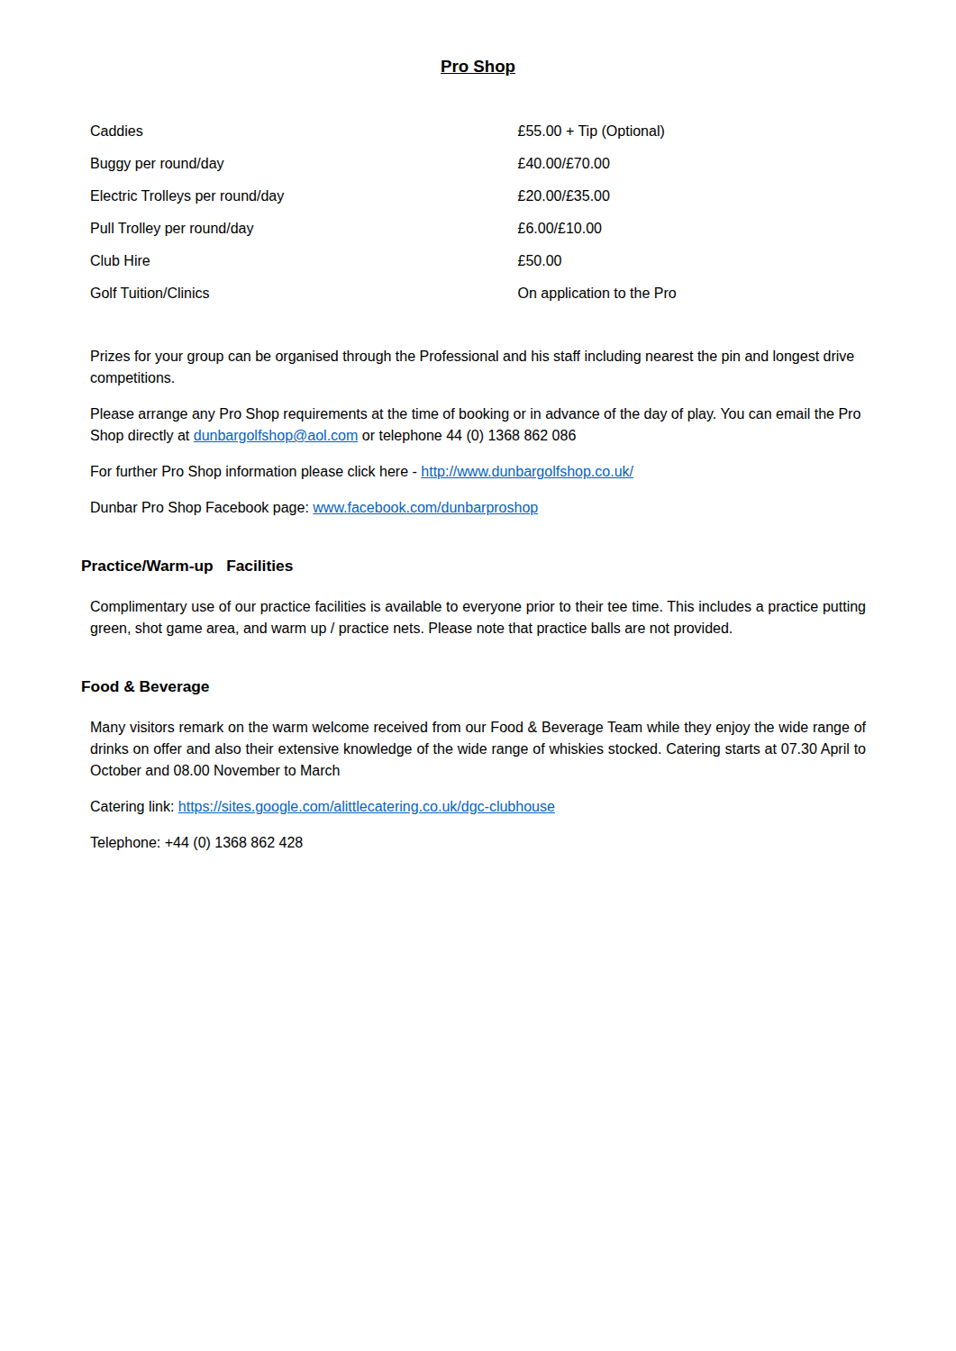Pro Shop
| Caddies | £55.00 + Tip (Optional) |
| Buggy per round/day | £40.00/£70.00 |
| Electric Trolleys per round/day | £20.00/£35.00 |
| Pull Trolley per round/day | £6.00/£10.00 |
| Club Hire | £50.00 |
| Golf Tuition/Clinics | On application to the Pro |
Prizes for your group can be organised through the Professional and his staff including nearest the pin and longest drive competitions.
Please arrange any Pro Shop requirements at the time of booking or in advance of the day of play. You can email the Pro Shop directly at dunbargolfshop@aol.com or telephone 44 (0) 1368 862 086
For further Pro Shop information please click here - http://www.dunbargolfshop.co.uk/
Dunbar Pro Shop Facebook page: www.facebook.com/dunbarproshop
Practice/Warm-up Facilities
Complimentary use of our practice facilities is available to everyone prior to their tee time. This includes a practice putting green, shot game area, and warm up / practice nets. Please note that practice balls are not provided.
Food & Beverage
Many visitors remark on the warm welcome received from our Food & Beverage Team while they enjoy the wide range of drinks on offer and also their extensive knowledge of the wide range of whiskies stocked. Catering starts at 07.30 April to October and 08.00 November to March
Catering link: https://sites.google.com/alittlecatering.co.uk/dgc-clubhouse
Telephone: +44 (0) 1368 862 428